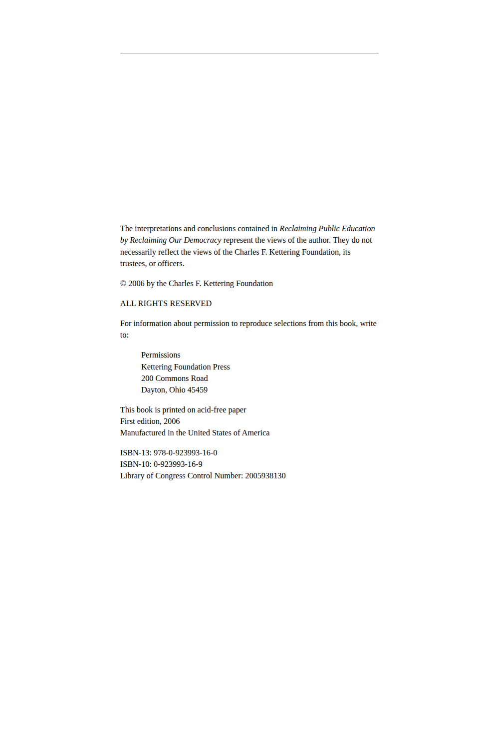The interpretations and conclusions contained in Reclaiming Public Education by Reclaiming Our Democracy represent the views of the author. They do not necessarily reflect the views of the Charles F. Kettering Foundation, its trustees, or officers.
© 2006 by the Charles F. Kettering Foundation
ALL RIGHTS RESERVED
For information about permission to reproduce selections from this book, write to:
Permissions
Kettering Foundation Press
200 Commons Road
Dayton, Ohio 45459
This book is printed on acid-free paper
First edition, 2006
Manufactured in the United States of America
ISBN-13: 978-0-923993-16-0
ISBN-10: 0-923993-16-9
Library of Congress Control Number: 2005938130